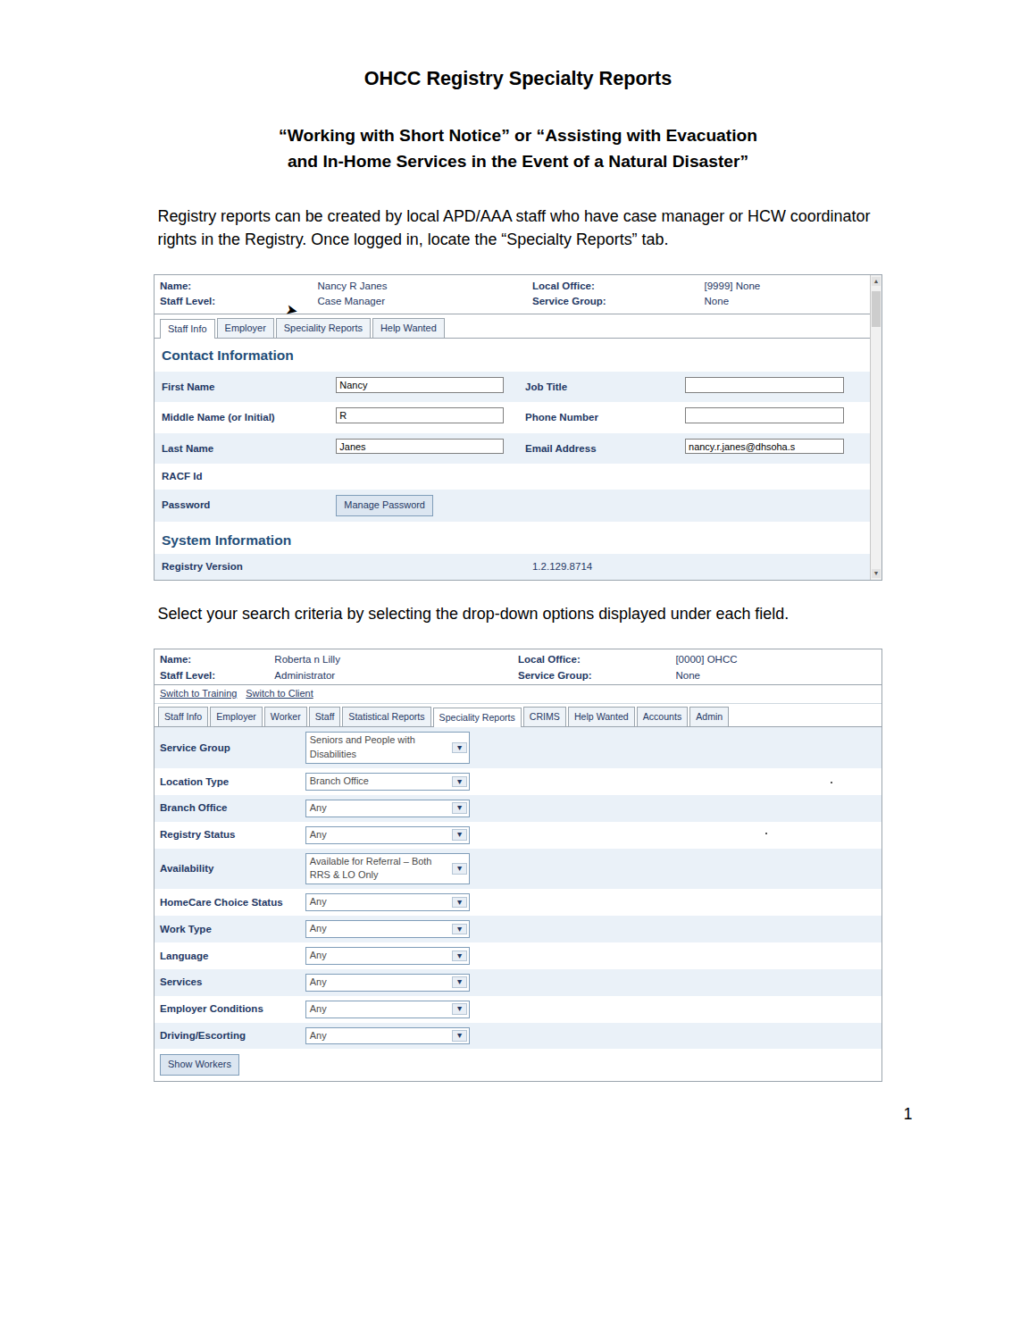OHCC Registry Specialty Reports
“Working with Short Notice” or “Assisting with Evacuation
and In-Home Services in the Event of a Natural Disaster”
Registry reports can be created by local APD/AAA staff who have case manager or HCW coordinator rights in the Registry. Once logged in, locate the “Specialty Reports” tab.
➤
Name: Staff Level:
Nancy R Janes Case Manager
Local Office: Service Group:
[9999] None None
Staff Info
Employer
Speciality Reports
Help Wanted
Contact Information
| First Name | Nancy | Job Title | |
| Middle Name (or Initial) | R | Phone Number | |
| Last Name | Janes | Email Address | nancy.r.janes@dhsoha.s |
| RACF Id | | | |
| Password | Manage Password | | |
System Information
Registry Version
1.2.129.8714
▲
▼
Select your search criteria by selecting the drop-down options displayed under each field.
Name: Staff Level:
Roberta n Lilly Administrator
Local Office: Service Group:
[0000] OHCC None
Switch to Training Switch to Client
Staff Info
Employer
Worker
Staff
Statistical Reports
Speciality Reports
CRIMS
Help Wanted
Accounts
Admin
| Service Group | Seniors and People with Disabilities ▼ | |
| Location Type | Branch Office ▼ | |
| Branch Office | Any ▼ | |
| Registry Status | Any ▼ | |
| Availability | Available for Referral – Both RRS & LO Only ▼ | |
| HomeCare Choice Status | Any ▼ | |
| Work Type | Any ▼ | |
| Language | Any ▼ | |
| Services | Any ▼ | |
| Employer Conditions | Any ▼ | |
| Driving/Escorting | Any ▼ | |
Show Workers
1